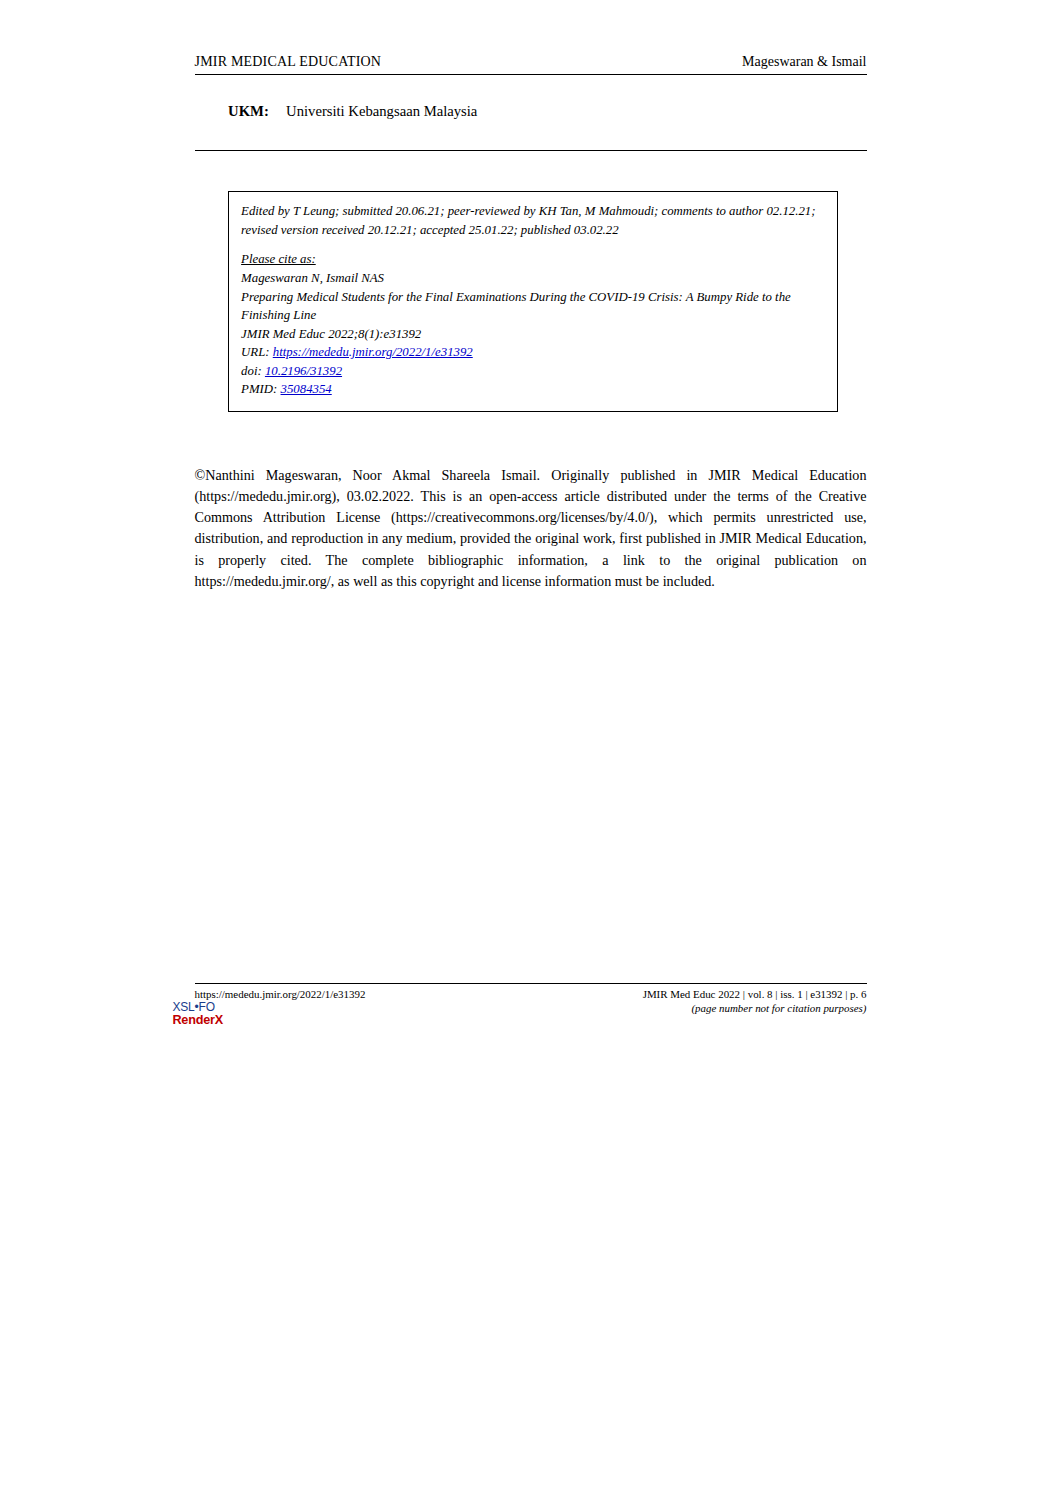JMIR MEDICAL EDUCATION Mageswaran & Ismail
UKM: Universiti Kebangsaan Malaysia
Edited by T Leung; submitted 20.06.21; peer-reviewed by KH Tan, M Mahmoudi; comments to author 02.12.21; revised version received 20.12.21; accepted 25.01.22; published 03.02.22
Please cite as:
Mageswaran N, Ismail NAS
Preparing Medical Students for the Final Examinations During the COVID-19 Crisis: A Bumpy Ride to the Finishing Line
JMIR Med Educ 2022;8(1):e31392
URL: https://mededu.jmir.org/2022/1/e31392
doi: 10.2196/31392
PMID: 35084354
©Nanthini Mageswaran, Noor Akmal Shareela Ismail. Originally published in JMIR Medical Education (https://mededu.jmir.org), 03.02.2022. This is an open-access article distributed under the terms of the Creative Commons Attribution License (https://creativecommons.org/licenses/by/4.0/), which permits unrestricted use, distribution, and reproduction in any medium, provided the original work, first published in JMIR Medical Education, is properly cited. The complete bibliographic information, a link to the original publication on https://mededu.jmir.org/, as well as this copyright and license information must be included.
https://mededu.jmir.org/2022/1/e31392
JMIR Med Educ 2022 | vol. 8 | iss. 1 | e31392 | p. 6
(page number not for citation purposes)
XSL•FO
Render X